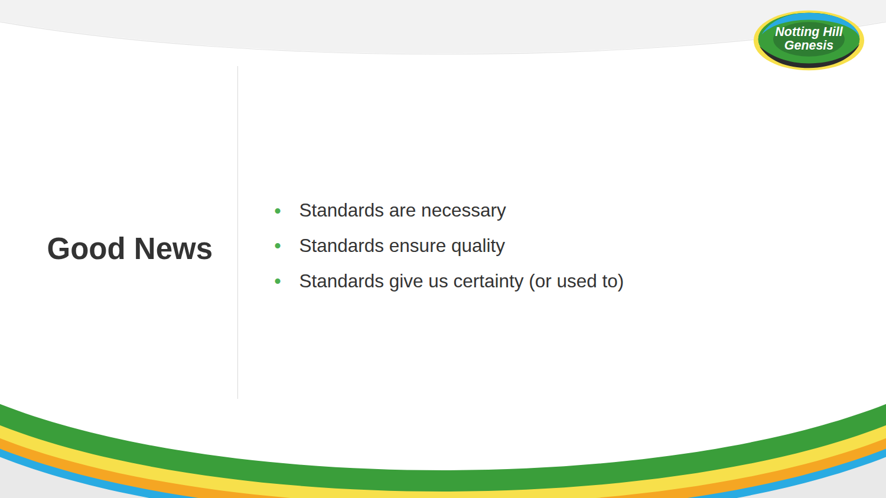Notting Hill Genesis
Good News
Standards are necessary
Standards ensure quality
Standards give us certainty (or used to)